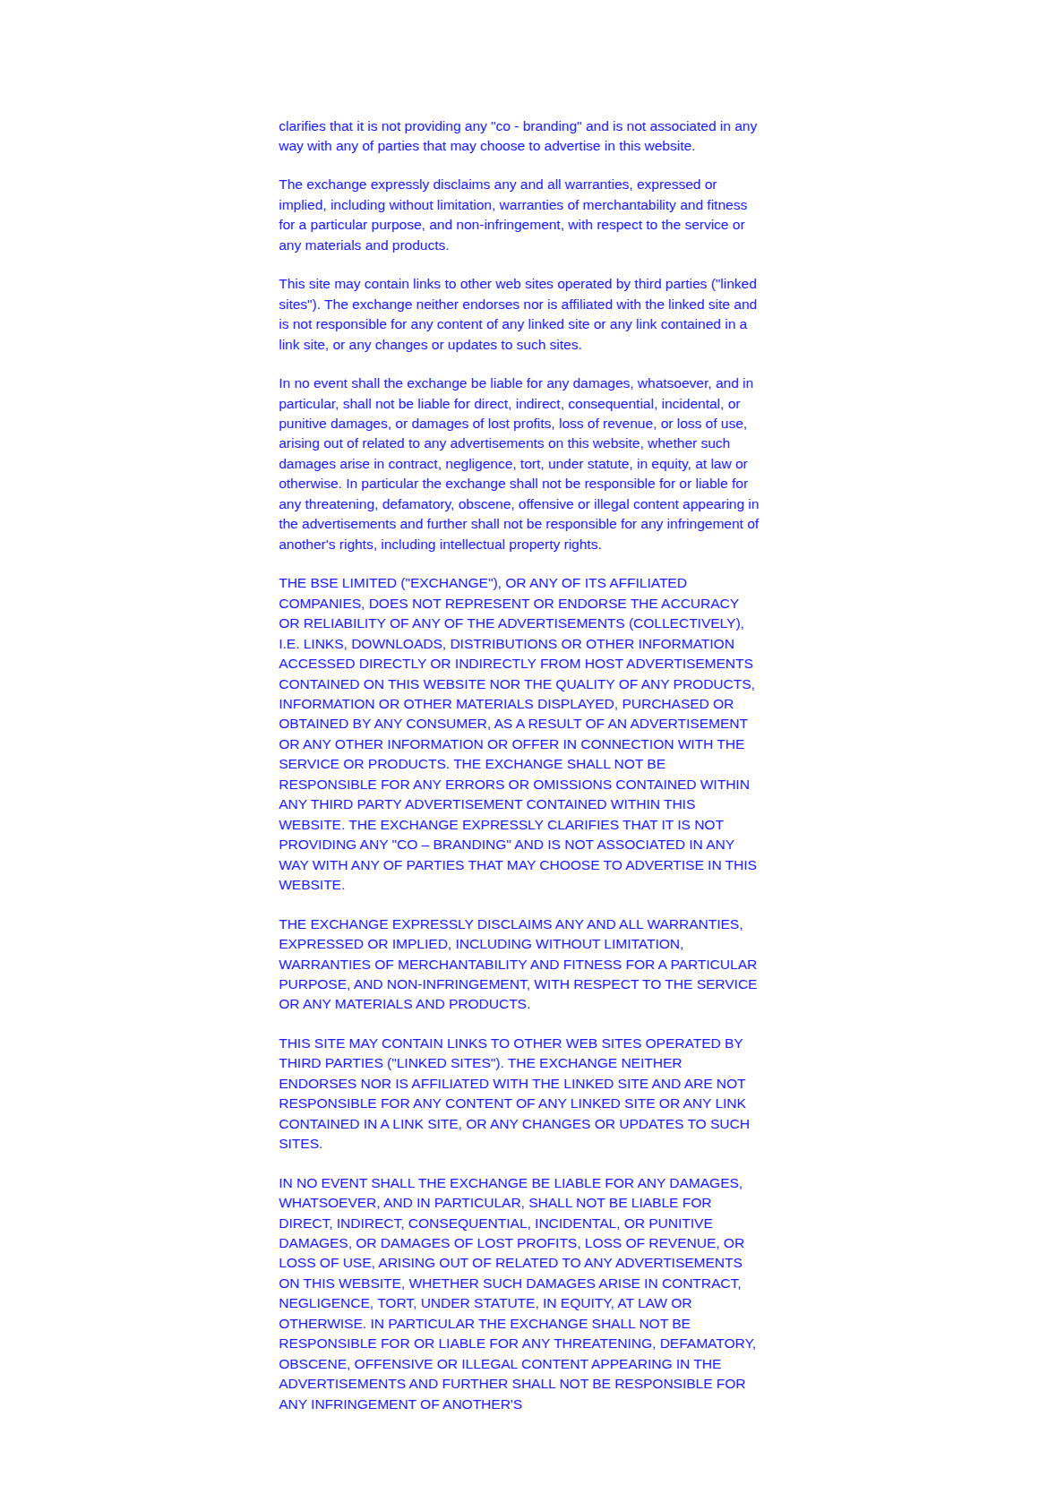clarifies that it is not providing any "co - branding" and is not associated in any way with any of parties that may choose to advertise in this website.
The exchange expressly disclaims any and all warranties, expressed or implied, including without limitation, warranties of merchantability and fitness for a particular purpose, and non-infringement, with respect to the service or any materials and products.
This site may contain links to other web sites operated by third parties ("linked sites"). The exchange neither endorses nor is affiliated with the linked site and is not responsible for any content of any linked site or any link contained in a link site, or any changes or updates to such sites.
In no event shall the exchange be liable for any damages, whatsoever, and in particular, shall not be liable for direct, indirect, consequential, incidental, or punitive damages, or damages of lost profits, loss of revenue, or loss of use, arising out of related to any advertisements on this website, whether such damages arise in contract, negligence, tort, under statute, in equity, at law or otherwise. In particular the exchange shall not be responsible for or liable for any threatening, defamatory, obscene, offensive or illegal content appearing in the advertisements and further shall not be responsible for any infringement of another's rights, including intellectual property rights.
THE BSE LIMITED ("EXCHANGE"), OR ANY OF ITS AFFILIATED COMPANIES, DOES NOT REPRESENT OR ENDORSE THE ACCURACY OR RELIABILITY OF ANY OF THE ADVERTISEMENTS (COLLECTIVELY), I.E. LINKS, DOWNLOADS, DISTRIBUTIONS OR OTHER INFORMATION ACCESSED DIRECTLY OR INDIRECTLY FROM HOST ADVERTISEMENTS CONTAINED ON THIS WEBSITE NOR THE QUALITY OF ANY PRODUCTS, INFORMATION OR OTHER MATERIALS DISPLAYED, PURCHASED OR OBTAINED BY ANY CONSUMER, AS A RESULT OF AN ADVERTISEMENT OR ANY OTHER INFORMATION OR OFFER IN CONNECTION WITH THE SERVICE OR PRODUCTS. THE EXCHANGE SHALL NOT BE RESPONSIBLE FOR ANY ERRORS OR OMISSIONS CONTAINED WITHIN ANY THIRD PARTY ADVERTISEMENT CONTAINED WITHIN THIS WEBSITE. THE EXCHANGE EXPRESSLY CLARIFIES THAT IT IS NOT PROVIDING ANY "CO – BRANDING" AND IS NOT ASSOCIATED IN ANY WAY WITH ANY OF PARTIES THAT MAY CHOOSE TO ADVERTISE IN THIS WEBSITE.
THE EXCHANGE EXPRESSLY DISCLAIMS ANY AND ALL WARRANTIES, EXPRESSED OR IMPLIED, INCLUDING WITHOUT LIMITATION, WARRANTIES OF MERCHANTABILITY AND FITNESS FOR A PARTICULAR PURPOSE, AND NON-INFRINGEMENT, WITH RESPECT TO THE SERVICE OR ANY MATERIALS AND PRODUCTS.
THIS SITE MAY CONTAIN LINKS TO OTHER WEB SITES OPERATED BY THIRD PARTIES ("LINKED SITES"). THE EXCHANGE NEITHER ENDORSES NOR IS AFFILIATED WITH THE LINKED SITE AND ARE NOT RESPONSIBLE FOR ANY CONTENT OF ANY LINKED SITE OR ANY LINK CONTAINED IN A LINK SITE, OR ANY CHANGES OR UPDATES TO SUCH SITES.
IN NO EVENT SHALL THE EXCHANGE BE LIABLE FOR ANY DAMAGES, WHATSOEVER, AND IN PARTICULAR, SHALL NOT BE LIABLE FOR DIRECT, INDIRECT, CONSEQUENTIAL, INCIDENTAL, OR PUNITIVE DAMAGES, OR DAMAGES OF LOST PROFITS, LOSS OF REVENUE, OR LOSS OF USE, ARISING OUT OF RELATED TO ANY ADVERTISEMENTS ON THIS WEBSITE, WHETHER SUCH DAMAGES ARISE IN CONTRACT, NEGLIGENCE, TORT, UNDER STATUTE, IN EQUITY, AT LAW OR OTHERWISE. IN PARTICULAR THE EXCHANGE SHALL NOT BE RESPONSIBLE FOR OR LIABLE FOR ANY THREATENING, DEFAMATORY, OBSCENE, OFFENSIVE OR ILLEGAL CONTENT APPEARING IN THE ADVERTISEMENTS AND FURTHER SHALL NOT BE RESPONSIBLE FOR ANY INFRINGEMENT OF ANOTHER'S